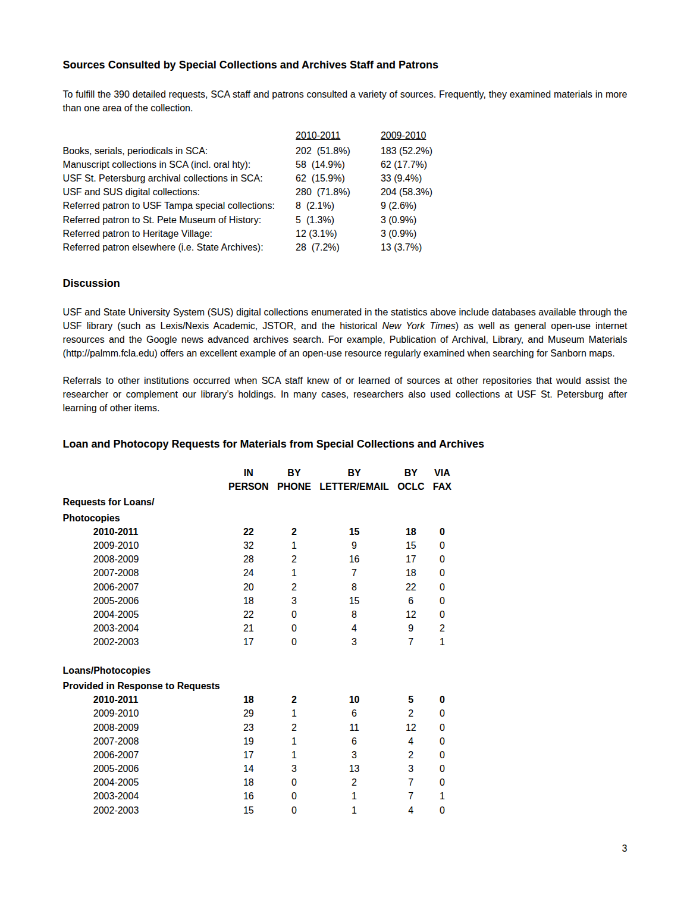Sources Consulted by Special Collections and Archives Staff and Patrons
To fulfill the 390 detailed requests, SCA staff and patrons consulted a variety of sources. Frequently, they examined materials in more than one area of the collection.
| | 2010-2011 | 2009-2010 |
| Books, serials, periodicals in SCA: | 202 (51.8%) | 183 (52.2%) |
| Manuscript collections in SCA (incl. oral hty): | 58 (14.9%) | 62 (17.7%) |
| USF St. Petersburg archival collections in SCA: | 62 (15.9%) | 33 (9.4%) |
| USF and SUS digital collections: | 280 (71.8%) | 204 (58.3%) |
| Referred patron to USF Tampa special collections: | 8 (2.1%) | 9 (2.6%) |
| Referred patron to St. Pete Museum of History: | 5 (1.3%) | 3 (0.9%) |
| Referred patron to Heritage Village: | 12 (3.1%) | 3 (0.9%) |
| Referred patron elsewhere (i.e. State Archives): | 28 (7.2%) | 13 (3.7%) |
Discussion
USF and State University System (SUS) digital collections enumerated in the statistics above include databases available through the USF library (such as Lexis/Nexis Academic, JSTOR, and the historical New York Times) as well as general open-use internet resources and the Google news advanced archives search. For example, Publication of Archival, Library, and Museum Materials (http://palmm.fcla.edu) offers an excellent example of an open-use resource regularly examined when searching for Sanborn maps.
Referrals to other institutions occurred when SCA staff knew of or learned of sources at other repositories that would assist the researcher or complement our library’s holdings. In many cases, researchers also used collections at USF St. Petersburg after learning of other items.
Loan and Photocopy Requests for Materials from Special Collections and Archives
| | IN | BY | BY | BY | VIA |
| | PERSON | PHONE | LETTER/EMAIL | OCLC | FAX |
| Requests for Loans/ | |
| Photocopies | |
| 2010-2011 | 22 | 2 | 15 | 18 | 0 |
| 2009-2010 | 32 | 1 | 9 | 15 | 0 |
| 2008-2009 | 28 | 2 | 16 | 17 | 0 |
| 2007-2008 | 24 | 1 | 7 | 18 | 0 |
| 2006-2007 | 20 | 2 | 8 | 22 | 0 |
| 2005-2006 | 18 | 3 | 15 | 6 | 0 |
| 2004-2005 | 22 | 0 | 8 | 12 | 0 |
| 2003-2004 | 21 | 0 | 4 | 9 | 2 |
| 2002-2003 | 17 | 0 | 3 | 7 | 1 |
| Loans/Photocopies | |
| Provided in Response to Requests | |
| 2010-2011 | 18 | 2 | 10 | 5 | 0 |
| 2009-2010 | 29 | 1 | 6 | 2 | 0 |
| 2008-2009 | 23 | 2 | 11 | 12 | 0 |
| 2007-2008 | 19 | 1 | 6 | 4 | 0 |
| 2006-2007 | 17 | 1 | 3 | 2 | 0 |
| 2005-2006 | 14 | 3 | 13 | 3 | 0 |
| 2004-2005 | 18 | 0 | 2 | 7 | 0 |
| 2003-2004 | 16 | 0 | 1 | 7 | 1 |
| 2002-2003 | 15 | 0 | 1 | 4 | 0 |
3